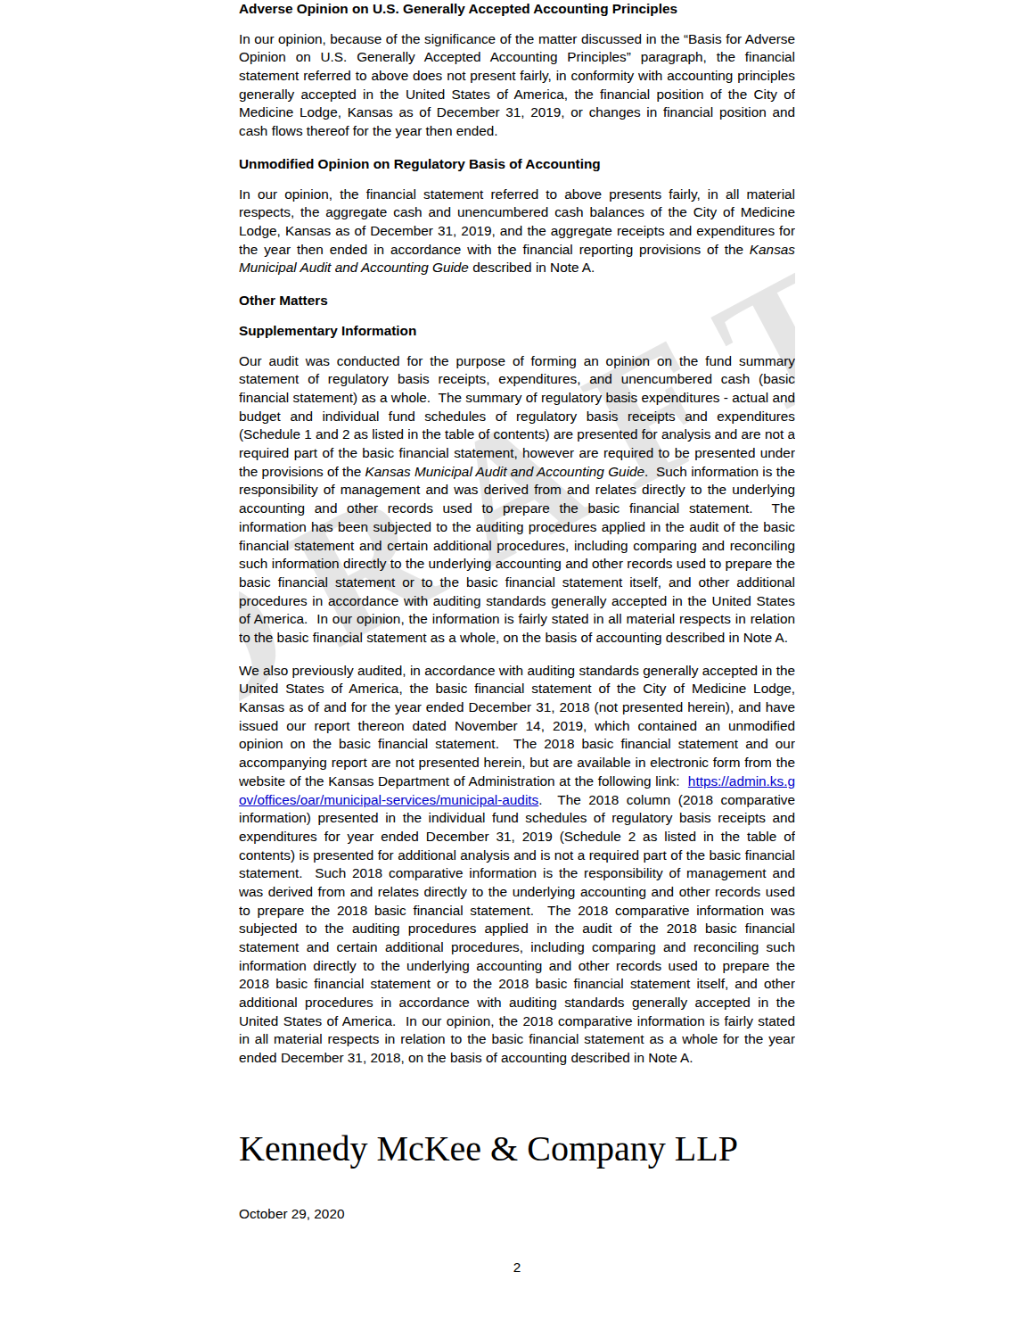DRAFT
Adverse Opinion on U.S. Generally Accepted Accounting Principles
In our opinion, because of the significance of the matter discussed in the “Basis for Adverse Opinion on U.S. Generally Accepted Accounting Principles” paragraph, the financial statement referred to above does not present fairly, in conformity with accounting principles generally accepted in the United States of America, the financial position of the City of Medicine Lodge, Kansas as of December 31, 2019, or changes in financial position and cash flows thereof for the year then ended.
Unmodified Opinion on Regulatory Basis of Accounting
In our opinion, the financial statement referred to above presents fairly, in all material respects, the aggregate cash and unencumbered cash balances of the City of Medicine Lodge, Kansas as of December 31, 2019, and the aggregate receipts and expenditures for the year then ended in accordance with the financial reporting provisions of the Kansas Municipal Audit and Accounting Guide described in Note A.
Other Matters
Supplementary Information
Our audit was conducted for the purpose of forming an opinion on the fund summary statement of regulatory basis receipts, expenditures, and unencumbered cash (basic financial statement) as a whole. The summary of regulatory basis expenditures - actual and budget and individual fund schedules of regulatory basis receipts and expenditures (Schedule 1 and 2 as listed in the table of contents) are presented for analysis and are not a required part of the basic financial statement, however are required to be presented under the provisions of the Kansas Municipal Audit and Accounting Guide. Such information is the responsibility of management and was derived from and relates directly to the underlying accounting and other records used to prepare the basic financial statement. The information has been subjected to the auditing procedures applied in the audit of the basic financial statement and certain additional procedures, including comparing and reconciling such information directly to the underlying accounting and other records used to prepare the basic financial statement or to the basic financial statement itself, and other additional procedures in accordance with auditing standards generally accepted in the United States of America. In our opinion, the information is fairly stated in all material respects in relation to the basic financial statement as a whole, on the basis of accounting described in Note A.
We also previously audited, in accordance with auditing standards generally accepted in the United States of America, the basic financial statement of the City of Medicine Lodge, Kansas as of and for the year ended December 31, 2018 (not presented herein), and have issued our report thereon dated November 14, 2019, which contained an unmodified opinion on the basic financial statement. The 2018 basic financial statement and our accompanying report are not presented herein, but are available in electronic form from the website of the Kansas Department of Administration at the following link: https://admin.ks.gov/offices/oar/municipal-services/municipal-audits. The 2018 column (2018 comparative information) presented in the individual fund schedules of regulatory basis receipts and expenditures for year ended December 31, 2019 (Schedule 2 as listed in the table of contents) is presented for additional analysis and is not a required part of the basic financial statement. Such 2018 comparative information is the responsibility of management and was derived from and relates directly to the underlying accounting and other records used to prepare the 2018 basic financial statement. The 2018 comparative information was subjected to the auditing procedures applied in the audit of the 2018 basic financial statement and certain additional procedures, including comparing and reconciling such information directly to the underlying accounting and other records used to prepare the 2018 basic financial statement or to the 2018 basic financial statement itself, and other additional procedures in accordance with auditing standards generally accepted in the United States of America. In our opinion, the 2018 comparative information is fairly stated in all material respects in relation to the basic financial statement as a whole for the year ended December 31, 2018, on the basis of accounting described in Note A.
Kennedy McKee & Company LLP
October 29, 2020
2